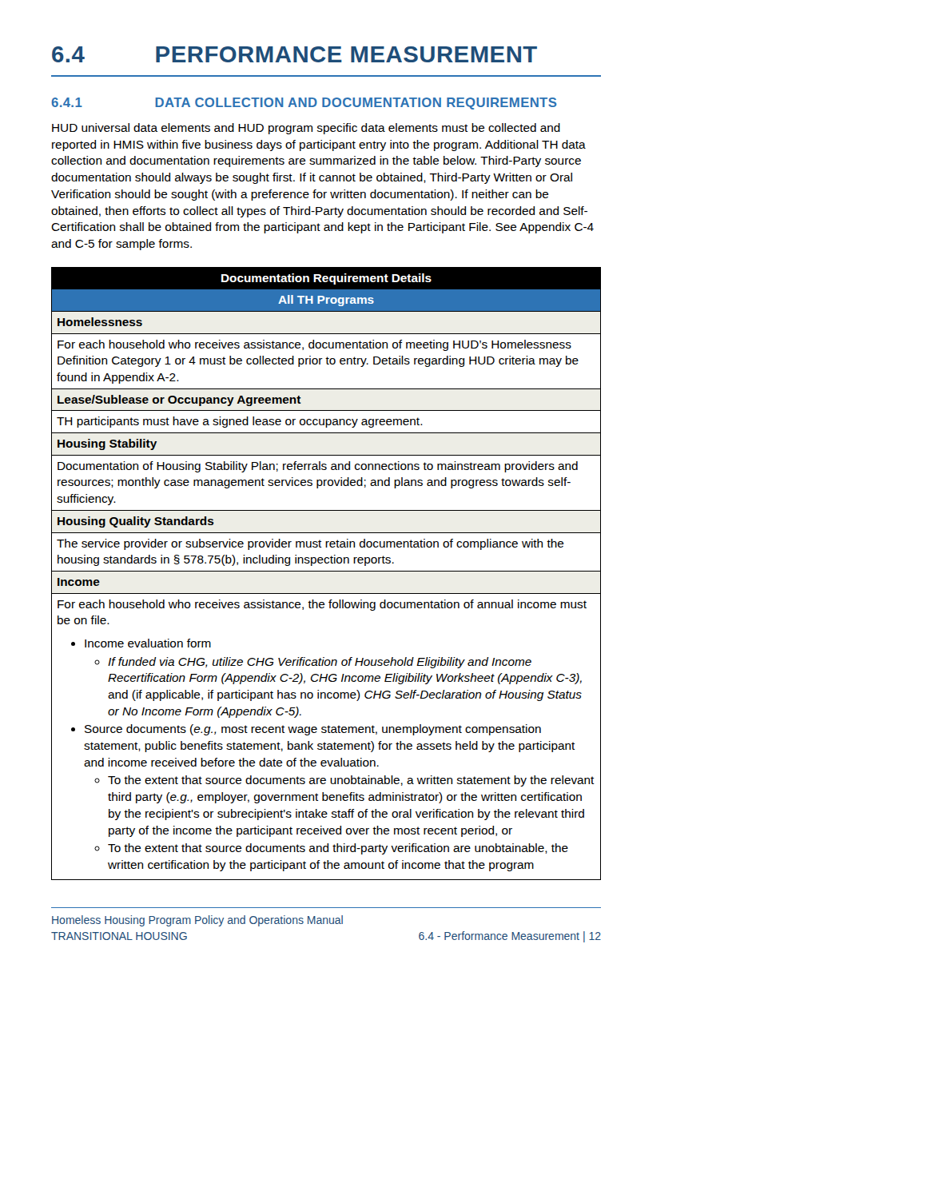6.4 PERFORMANCE MEASUREMENT
6.4.1 DATA COLLECTION AND DOCUMENTATION REQUIREMENTS
HUD universal data elements and HUD program specific data elements must be collected and reported in HMIS within five business days of participant entry into the program. Additional TH data collection and documentation requirements are summarized in the table below. Third-Party source documentation should always be sought first. If it cannot be obtained, Third-Party Written or Oral Verification should be sought (with a preference for written documentation). If neither can be obtained, then efforts to collect all types of Third-Party documentation should be recorded and Self-Certification shall be obtained from the participant and kept in the Participant File. See Appendix C-4 and C-5 for sample forms.
| Documentation Requirement Details |
| All TH Programs |
| Homelessness |
| For each household who receives assistance, documentation of meeting HUD’s Homelessness Definition Category 1 or 4 must be collected prior to entry. Details regarding HUD criteria may be found in Appendix A-2. |
| Lease/Sublease or Occupancy Agreement |
| TH participants must have a signed lease or occupancy agreement. |
| Housing Stability |
| Documentation of Housing Stability Plan; referrals and connections to mainstream providers and resources; monthly case management services provided; and plans and progress towards self-sufficiency. |
| Housing Quality Standards |
| The service provider or subservice provider must retain documentation of compliance with the housing standards in § 578.75(b), including inspection reports. |
| Income |
| For each household who receives assistance, the following documentation of annual income must be on file. Income evaluation form If funded via CHG, utilize CHG Verification of Household Eligibility and Income Recertification Form (Appendix C-2), CHG Income Eligibility Worksheet (Appendix C-3), and (if applicable, if participant has no income) CHG Self-Declaration of Housing Status or No Income Form (Appendix C-5). Source documents ( e.g., most recent wage statement, unemployment compensation statement, public benefits statement, bank statement) for the assets held by the participant and income received before the date of the evaluation. To the extent that source documents are unobtainable, a written statement by the relevant third party ( e.g., employer, government benefits administrator) or the written certification by the recipient's or subrecipient's intake staff of the oral verification by the relevant third party of the income the participant received over the most recent period, or To the extent that source documents and third-party verification are unobtainable, the written certification by the participant of the amount of income that the program |
Homeless Housing Program Policy and Operations Manual
TRANSITIONAL HOUSING 6.4 - Performance Measurement | 12